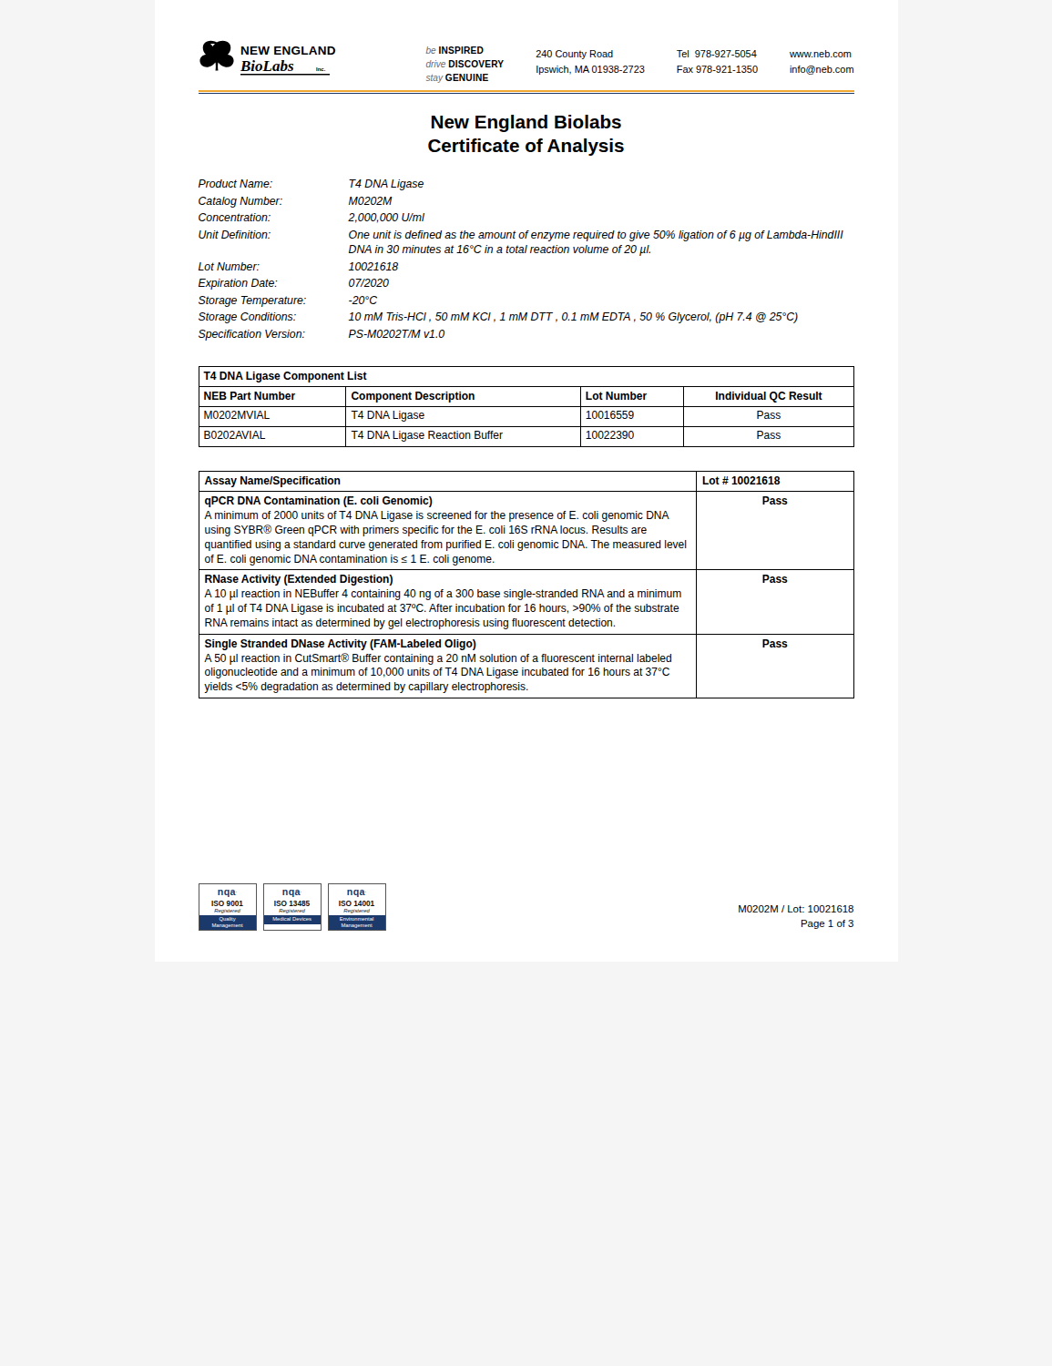NEW ENGLAND BioLabs Inc.
be INSPIRED
drive DISCOVERY
stay GENUINE
240 County Road
Ipswich, MA 01938-2723
Tel 978-927-5054
Fax 978-921-1350
www.neb.com
info@neb.com
New England Biolabs Certificate of Analysis
| Product Name: | T4 DNA Ligase |
| Catalog Number: | M0202M |
| Concentration: | 2,000,000 U/ml |
| Unit Definition: | One unit is defined as the amount of enzyme required to give 50% ligation of 6 µg of Lambda-HindIII DNA in 30 minutes at 16°C in a total reaction volume of 20 µl. |
| Lot Number: | 10021618 |
| Expiration Date: | 07/2020 |
| Storage Temperature: | -20°C |
| Storage Conditions: | 10 mM Tris-HCl , 50 mM KCl , 1 mM DTT , 0.1 mM EDTA , 50 % Glycerol, (pH 7.4 @ 25°C) |
| Specification Version: | PS-M0202T/M v1.0 |
| T4 DNA Ligase Component List |
| --- |
| NEB Part Number | Component Description | Lot Number | Individual QC Result |
| M0202MVIAL | T4 DNA Ligase | 10016559 | Pass |
| B0202AVIAL | T4 DNA Ligase Reaction Buffer | 10022390 | Pass |
| Assay Name/Specification | Lot # 10021618 |
| --- | --- |
| qPCR DNA Contamination (E. coli Genomic) A minimum of 2000 units of T4 DNA Ligase is screened for the presence of E. coli genomic DNA using SYBR® Green qPCR with primers specific for the E. coli 16S rRNA locus. Results are quantified using a standard curve generated from purified E. coli genomic DNA. The measured level of E. coli genomic DNA contamination is ≤ 1 E. coli genome. | Pass |
| RNase Activity (Extended Digestion) A 10 µl reaction in NEBuffer 4 containing 40 ng of a 300 base single-stranded RNA and a minimum of 1 µl of T4 DNA Ligase is incubated at 37ºC. After incubation for 16 hours, >90% of the substrate RNA remains intact as determined by gel electrophoresis using fluorescent detection. | Pass |
| Single Stranded DNase Activity (FAM-Labeled Oligo) A 50 µl reaction in CutSmart® Buffer containing a 20 nM solution of a fluorescent internal labeled oligonucleotide and a minimum of 10,000 units of T4 DNA Ligase incubated for 16 hours at 37°C yields <5% degradation as determined by capillary electrophoresis. | Pass |
nqa.
ISO 9001
Registered
Quality
Management
nqa.
ISO 13485
Registered
Medical Devices
nqa.
ISO 14001
Registered
Environmental
Management
M0202M / Lot: 10021618
Page 1 of 3